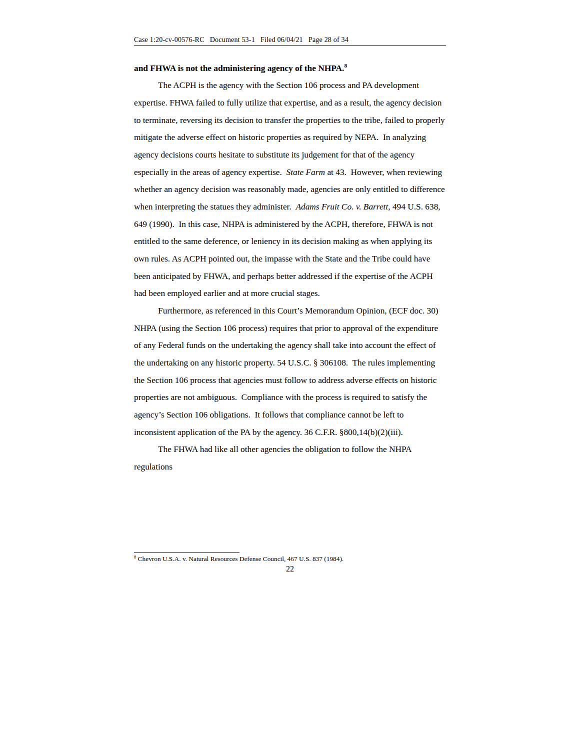Case 1:20-cv-00576-RC Document 53-1 Filed 06/04/21 Page 28 of 34
and FHWA is not the administering agency of the NHPA.8
The ACPH is the agency with the Section 106 process and PA development expertise. FHWA failed to fully utilize that expertise, and as a result, the agency decision to terminate, reversing its decision to transfer the properties to the tribe, failed to properly mitigate the adverse effect on historic properties as required by NEPA. In analyzing agency decisions courts hesitate to substitute its judgement for that of the agency especially in the areas of agency expertise. State Farm at 43. However, when reviewing whether an agency decision was reasonably made, agencies are only entitled to difference when interpreting the statues they administer. Adams Fruit Co. v. Barrett, 494 U.S. 638, 649 (1990). In this case, NHPA is administered by the ACPH, therefore, FHWA is not entitled to the same deference, or leniency in its decision making as when applying its own rules. As ACPH pointed out, the impasse with the State and the Tribe could have been anticipated by FHWA, and perhaps better addressed if the expertise of the ACPH had been employed earlier and at more crucial stages.
Furthermore, as referenced in this Court’s Memorandum Opinion, (ECF doc. 30) NHPA (using the Section 106 process) requires that prior to approval of the expenditure of any Federal funds on the undertaking the agency shall take into account the effect of the undertaking on any historic property. 54 U.S.C. § 306108. The rules implementing the Section 106 process that agencies must follow to address adverse effects on historic properties are not ambiguous. Compliance with the process is required to satisfy the agency’s Section 106 obligations. It follows that compliance cannot be left to inconsistent application of the PA by the agency. 36 C.F.R. §800,14(b)(2)(iii).
The FHWA had like all other agencies the obligation to follow the NHPA regulations
8 Chevron U.S.A. v. Natural Resources Defense Council, 467 U.S. 837 (1984).
22